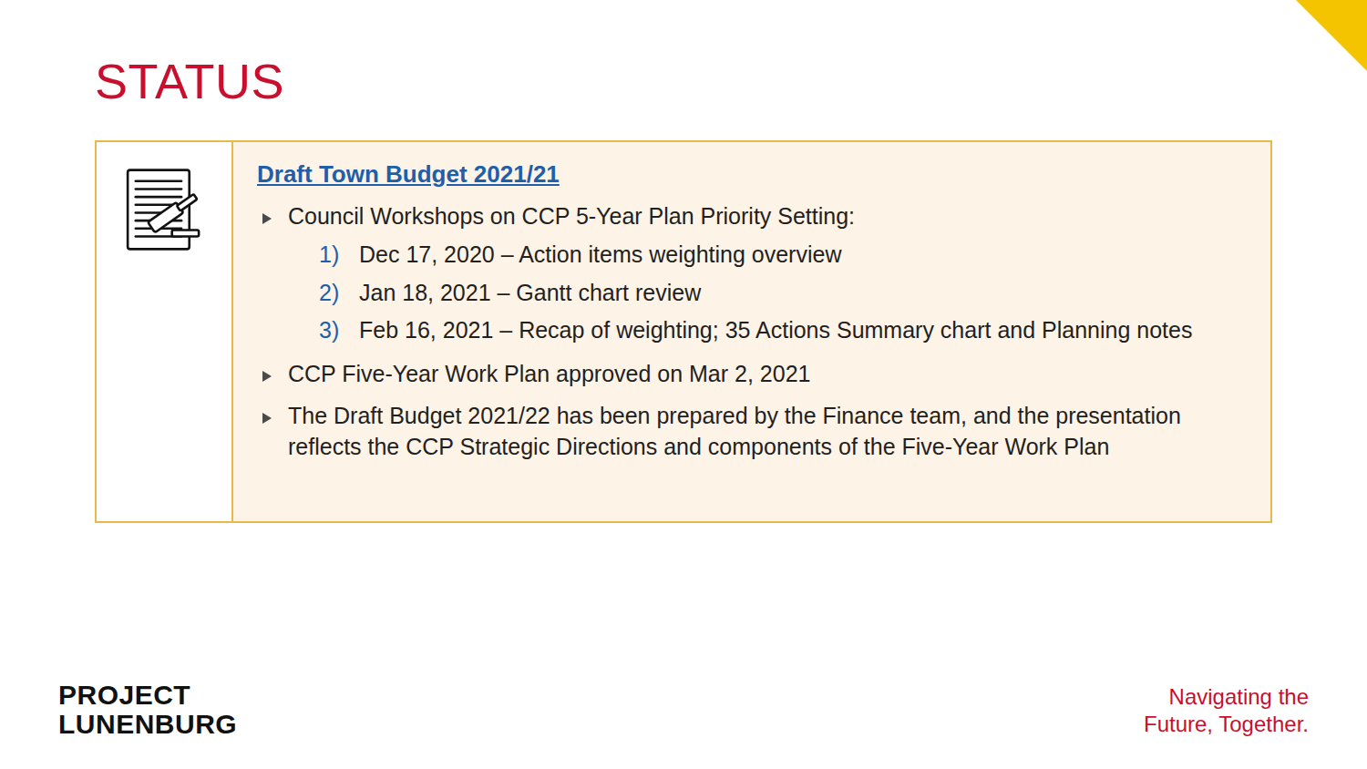STATUS
Draft Town Budget 2021/21
Council Workshops on CCP 5-Year Plan Priority Setting:
Dec 17, 2020 – Action items weighting overview
Jan 18, 2021 – Gantt chart review
Feb 16, 2021 – Recap of weighting; 35 Actions Summary chart and Planning notes
CCP Five-Year Work Plan approved on Mar 2, 2021
The Draft Budget 2021/22 has been prepared by the Finance team, and the presentation reflects the CCP Strategic Directions and components of the Five-Year Work Plan
Project
Lunenburg
Navigating the
Future, Together.